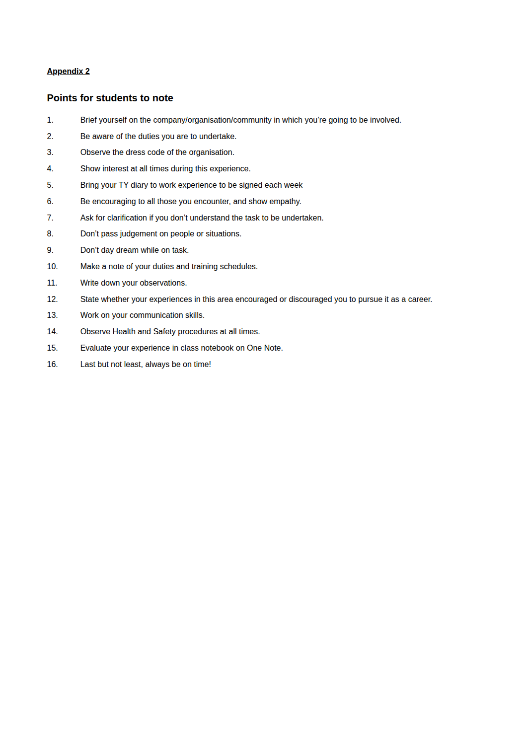Appendix 2
Points for students to note
Brief yourself on the company/organisation/community in which you’re going to be involved.
Be aware of the duties you are to undertake.
Observe the dress code of the organisation.
Show interest at all times during this experience.
Bring your TY diary to work experience to be signed each week
Be encouraging to all those you encounter, and show empathy.
Ask for clarification if you don’t understand the task to be undertaken.
Don’t pass judgement on people or situations.
Don’t day dream while on task.
Make a note of your duties and training schedules.
Write down your observations.
State whether your experiences in this area encouraged or discouraged you to pursue it as a career.
Work on your communication skills.
Observe Health and Safety procedures at all times.
Evaluate your experience in class notebook on One Note.
Last but not least, always be on time!